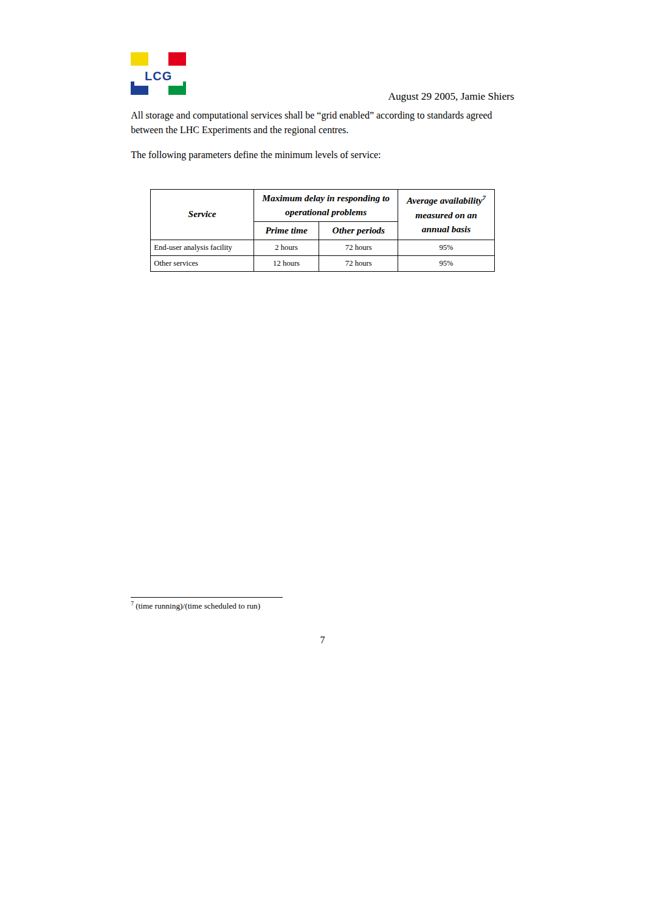LCG
August 29 2005, Jamie Shiers
All storage and computational services shall be “grid enabled” according to standards agreed between the LHC Experiments and the regional centres.
The following parameters define the minimum levels of service:
| Service | Maximum delay in responding to operational problems | Average availability 7 measured on an annual basis |
| --- | --- | --- |
| Prime time | Other periods |
| End-user analysis facility | 2 hours | 72 hours | 95% |
| Other services | 12 hours | 72 hours | 95% |
7 (time running)/(time scheduled to run)
7